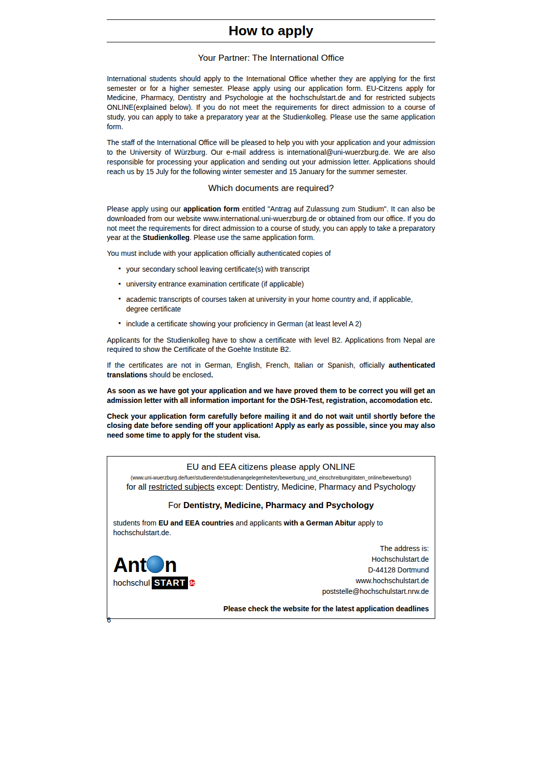How to apply
Your Partner: The International Office
International students should apply to the International Office whether they are applying for the first semester or for a higher semester. Please apply using our application form. EU-Citzens apply for Medicine, Pharmacy, Dentistry and Psychologie at the hochschulstart.de and for restricted subjects ONLINE(explained below). If you do not meet the requirements for direct admission to a course of study, you can apply to take a preparatory year at the Studienkolleg. Please use the same application form.
The staff of the International Office will be pleased to help you with your application and your admission to the University of Würzburg. Our e-mail address is international@uni-wuerzburg.de. We are also responsible for processing your application and sending out your admission letter. Applications should reach us by 15 July for the following winter semester and 15 January for the summer semester.
Which documents are required?
Please apply using our application form entitled "Antrag auf Zulassung zum Studium". It can also be downloaded from our website www.international.uni-wuerzburg.de or obtained from our office. If you do not meet the requirements for direct admission to a course of study, you can apply to take a preparatory year at the Studienkolleg. Please use the same application form.
You must include with your application officially authenticated copies of
your secondary school leaving certificate(s) with transcript
university entrance examination certificate (if applicable)
academic transcripts of courses taken at university in your home country and, if applicable, degree certificate
include a certificate showing your proficiency in German (at least level A 2)
Applicants for the Studienkolleg have to show a certificate with level B2. Applications from Nepal are required to show the Certificate of the Goehte Institute B2.
If the certificates are not in German, English, French, Italian or Spanish, officially authenticated translations should be enclosed.
As soon as we have got your application and we have proved them to be correct you will get an admission letter with all information important for the DSH-Test, registration, accomodation etc.
Check your application form carefully before mailing it and do not wait until shortly before the closing date before sending off your application! Apply as early as possible, since you may also need some time to apply for the student visa.
EU and EEA citizens please apply ONLINE
(www.uni-wuerzburg.de/fuer/studierende/studienangelegenheiten/bewerbung_und_einschreibung/daten_online/bewerbung/)
for all restricted subjects except: Dentistry, Medicine, Pharmacy and Psychology
For Dentistry, Medicine, Pharmacy and Psychology
students from EU and EEA countries and applicants with a German Abitur apply to hochschulstart.de.
The address is:
Ant n
hochschul START de
Hochschulstart.de
D-44128 Dortmund
www.hochschulstart.de
poststelle@hochschulstart.nrw.de
Please check the website for the latest application deadlines
6